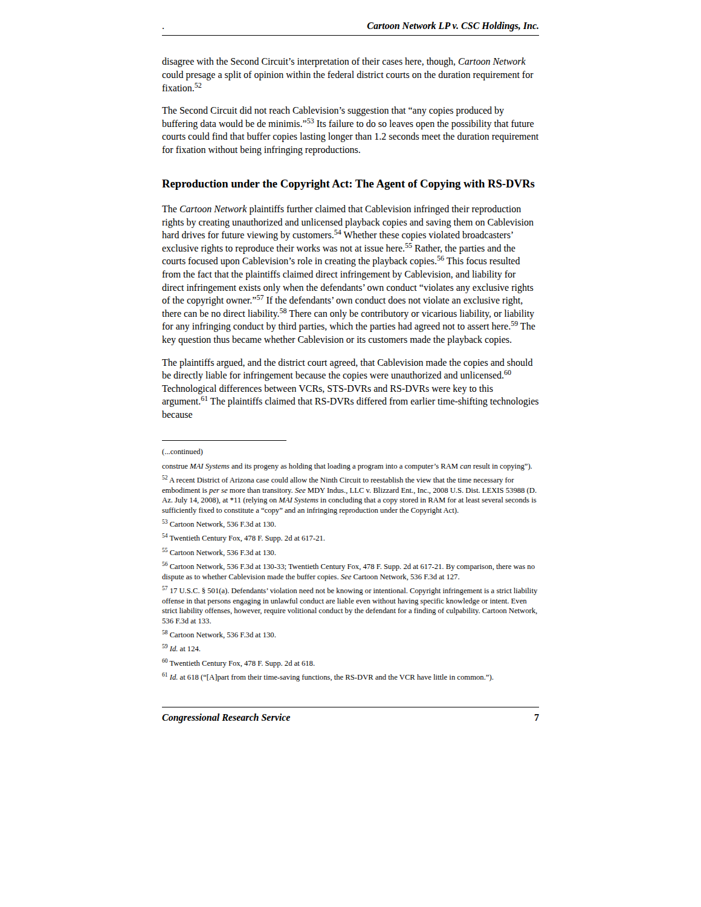. Cartoon Network LP v. CSC Holdings, Inc.
disagree with the Second Circuit’s interpretation of their cases here, though, Cartoon Network could presage a split of opinion within the federal district courts on the duration requirement for fixation.52
The Second Circuit did not reach Cablevision’s suggestion that “any copies produced by buffering data would be de minimis.”53 Its failure to do so leaves open the possibility that future courts could find that buffer copies lasting longer than 1.2 seconds meet the duration requirement for fixation without being infringing reproductions.
Reproduction under the Copyright Act: The Agent of Copying with RS-DVRs
The Cartoon Network plaintiffs further claimed that Cablevision infringed their reproduction rights by creating unauthorized and unlicensed playback copies and saving them on Cablevision hard drives for future viewing by customers.54 Whether these copies violated broadcasters’ exclusive rights to reproduce their works was not at issue here.55 Rather, the parties and the courts focused upon Cablevision’s role in creating the playback copies.56 This focus resulted from the fact that the plaintiffs claimed direct infringement by Cablevision, and liability for direct infringement exists only when the defendants’ own conduct “violates any exclusive rights of the copyright owner.”57 If the defendants’ own conduct does not violate an exclusive right, there can be no direct liability.58 There can only be contributory or vicarious liability, or liability for any infringing conduct by third parties, which the parties had agreed not to assert here.59 The key question thus became whether Cablevision or its customers made the playback copies.
The plaintiffs argued, and the district court agreed, that Cablevision made the copies and should be directly liable for infringement because the copies were unauthorized and unlicensed.60 Technological differences between VCRs, STS-DVRs and RS-DVRs were key to this argument.61 The plaintiffs claimed that RS-DVRs differed from earlier time-shifting technologies because
(...continued)
construe MAI Systems and its progeny as holding that loading a program into a computer’s RAM can result in copying”).
52 A recent District of Arizona case could allow the Ninth Circuit to reestablish the view that the time necessary for embodiment is per se more than transitory. See MDY Indus., LLC v. Blizzard Ent., Inc., 2008 U.S. Dist. LEXIS 53988 (D. Az. July 14, 2008), at *11 (relying on MAI Systems in concluding that a copy stored in RAM for at least several seconds is sufficiently fixed to constitute a “copy” and an infringing reproduction under the Copyright Act).
53 Cartoon Network, 536 F.3d at 130.
54 Twentieth Century Fox, 478 F. Supp. 2d at 617-21.
55 Cartoon Network, 536 F.3d at 130.
56 Cartoon Network, 536 F.3d at 130-33; Twentieth Century Fox, 478 F. Supp. 2d at 617-21. By comparison, there was no dispute as to whether Cablevision made the buffer copies. See Cartoon Network, 536 F.3d at 127.
57 17 U.S.C. § 501(a). Defendants’ violation need not be knowing or intentional. Copyright infringement is a strict liability offense in that persons engaging in unlawful conduct are liable even without having specific knowledge or intent. Even strict liability offenses, however, require volitional conduct by the defendant for a finding of culpability. Cartoon Network, 536 F.3d at 133.
58 Cartoon Network, 536 F.3d at 130.
59 Id. at 124.
60 Twentieth Century Fox, 478 F. Supp. 2d at 618.
61 Id. at 618 (“[A]part from their time-saving functions, the RS-DVR and the VCR have little in common.”).
Congressional Research Service 7